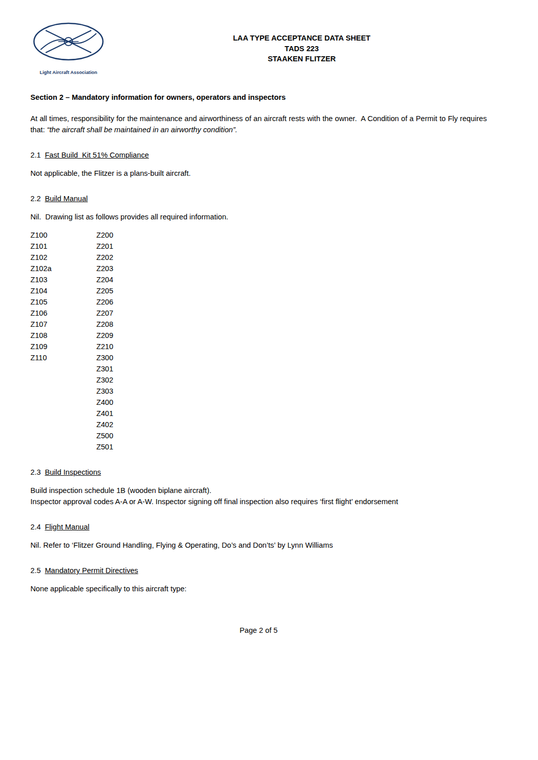Light Aircraft Association
LAA TYPE ACCEPTANCE DATA SHEET
TADS 223
STAAKEN FLITZER
Section 2 – Mandatory information for owners, operators and inspectors
At all times, responsibility for the maintenance and airworthiness of an aircraft rests with the owner. A Condition of a Permit to Fly requires that: “the aircraft shall be maintained in an airworthy condition”.
2.1 Fast Build Kit 51% Compliance
Not applicable, the Flitzer is a plans-built aircraft.
2.2 Build Manual
Nil. Drawing list as follows provides all required information.
Z100
Z101
Z102
Z102a
Z103
Z104
Z105
Z106
Z107
Z108
Z109
Z110
Z200
Z201
Z202
Z203
Z204
Z205
Z206
Z207
Z208
Z209
Z210
Z300
Z301
Z302
Z303
Z400
Z401
Z402
Z500
Z501
2.3 Build Inspections
Build inspection schedule 1B (wooden biplane aircraft).
Inspector approval codes A-A or A-W. Inspector signing off final inspection also requires ‘first flight’ endorsement
2.4 Flight Manual
Nil. Refer to ‘Flitzer Ground Handling, Flying & Operating, Do’s and Don’ts’ by Lynn Williams
2.5 Mandatory Permit Directives
None applicable specifically to this aircraft type:
Page 2 of 5